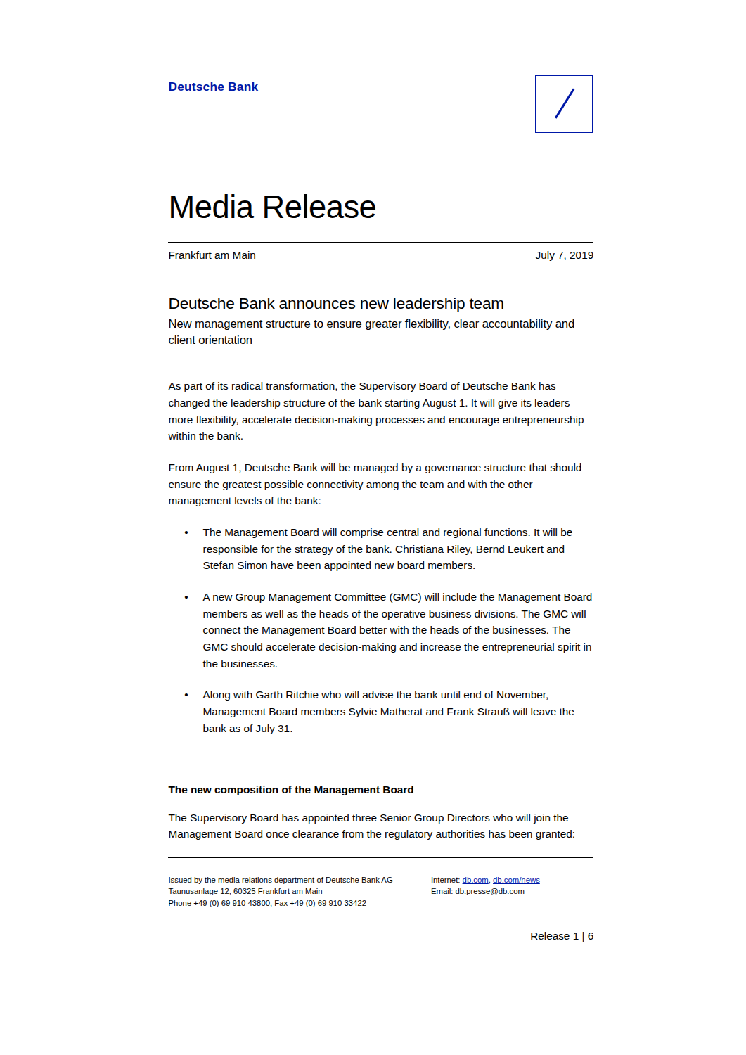Deutsche Bank
Media Release
Frankfurt am Main July 7, 2019
Deutsche Bank announces new leadership team
New management structure to ensure greater flexibility, clear accountability and client orientation
As part of its radical transformation, the Supervisory Board of Deutsche Bank has changed the leadership structure of the bank starting August 1. It will give its leaders more flexibility, accelerate decision-making processes and encourage entrepreneurship within the bank.
From August 1, Deutsche Bank will be managed by a governance structure that should ensure the greatest possible connectivity among the team and with the other management levels of the bank:
The Management Board will comprise central and regional functions. It will be responsible for the strategy of the bank. Christiana Riley, Bernd Leukert and Stefan Simon have been appointed new board members.
A new Group Management Committee (GMC) will include the Management Board members as well as the heads of the operative business divisions. The GMC will connect the Management Board better with the heads of the businesses. The GMC should accelerate decision-making and increase the entrepreneurial spirit in the businesses.
Along with Garth Ritchie who will advise the bank until end of November, Management Board members Sylvie Matherat and Frank Strauß will leave the bank as of July 31.
The new composition of the Management Board
The Supervisory Board has appointed three Senior Group Directors who will join the Management Board once clearance from the regulatory authorities has been granted:
Issued by the media relations department of Deutsche Bank AG
Taunusanlage 12, 60325 Frankfurt am Main
Phone +49 (0) 69 910 43800, Fax +49 (0) 69 910 33422
Internet: db.com, db.com/news
Email: db.presse@db.com
Release 1 | 6